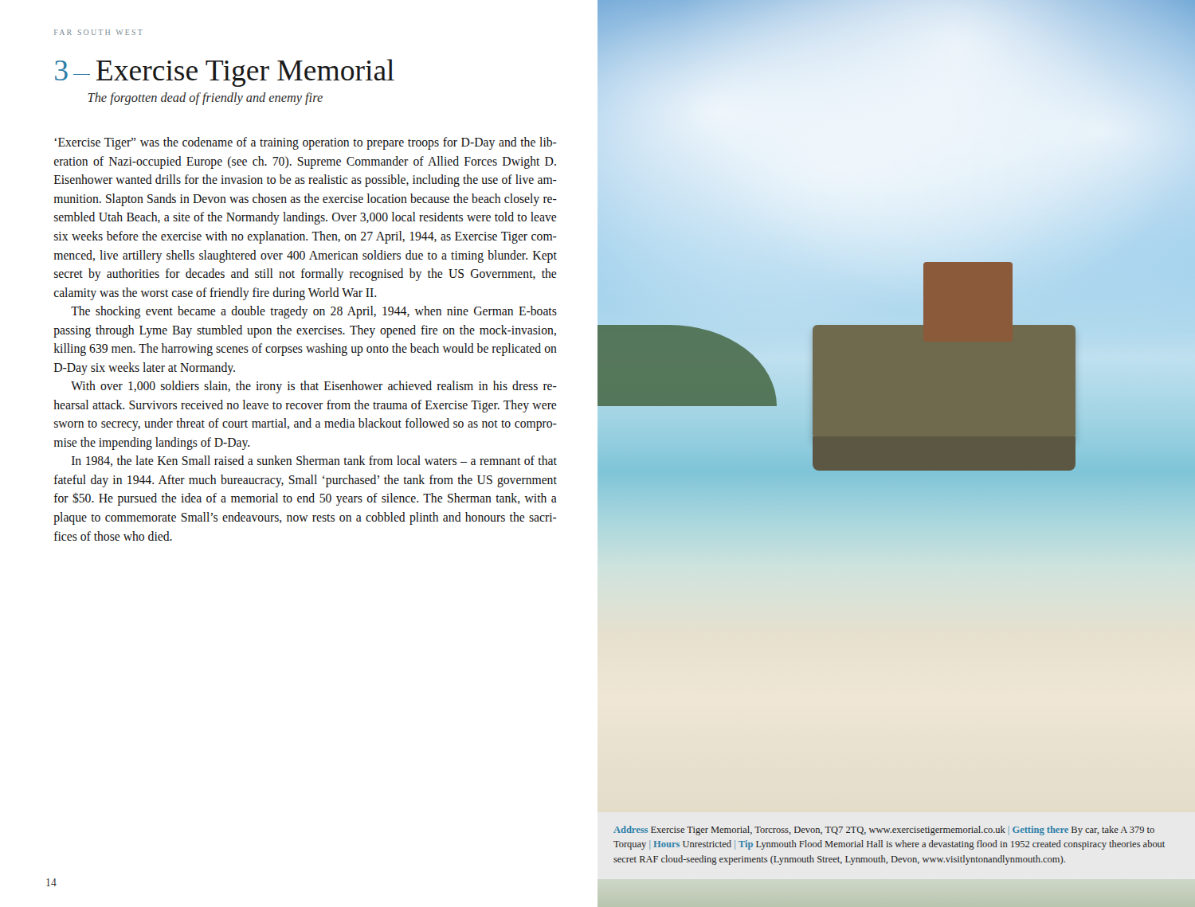Far South West
3 Exercise Tiger Memorial
The forgotten dead of friendly and enemy fire
‘Exercise Tiger” was the codename of a training operation to prepare troops for D-Day and the liberation of Nazi-occupied Europe (see ch. 70). Supreme Commander of Allied Forces Dwight D. Eisenhower wanted drills for the invasion to be as realistic as possible, including the use of live ammunition. Slapton Sands in Devon was chosen as the exercise location because the beach closely resembled Utah Beach, a site of the Normandy landings. Over 3,000 local residents were told to leave six weeks before the exercise with no explanation. Then, on 27 April, 1944, as Exercise Tiger commenced, live artillery shells slaughtered over 400 American soldiers due to a timing blunder. Kept secret by authorities for decades and still not formally recognised by the US Government, the calamity was the worst case of friendly fire during World War II.
The shocking event became a double tragedy on 28 April, 1944, when nine German E-boats passing through Lyme Bay stumbled upon the exercises. They opened fire on the mock-invasion, killing 639 men. The harrowing scenes of corpses washing up onto the beach would be replicated on D-Day six weeks later at Normandy.
With over 1,000 soldiers slain, the irony is that Eisenhower achieved realism in his dress rehearsal attack. Survivors received no leave to recover from the trauma of Exercise Tiger. They were sworn to secrecy, under threat of court martial, and a media blackout followed so as not to compromise the impending landings of D-Day.
In 1984, the late Ken Small raised a sunken Sherman tank from local waters – a remnant of that fateful day in 1944. After much bureaucracy, Small ‘purchased’ the tank from the US government for $50. He pursued the idea of a memorial to end 50 years of silence. The Sherman tank, with a plaque to commemorate Small’s endeavours, now rests on a cobbled plinth and honours the sacrifices of those who died.
14
Address Exercise Tiger Memorial, Torcross, Devon, TQ7 2TQ, www.exercisetigermemorial.co.uk | Getting there By car, take A 379 to Torquay | Hours Unrestricted | Tip Lynmouth Flood Memorial Hall is where a devastating flood in 1952 created conspiracy theories about secret RAF cloud-seeding experiments (Lynmouth Street, Lynmouth, Devon, www.visitlyntonandlynmouth.com).